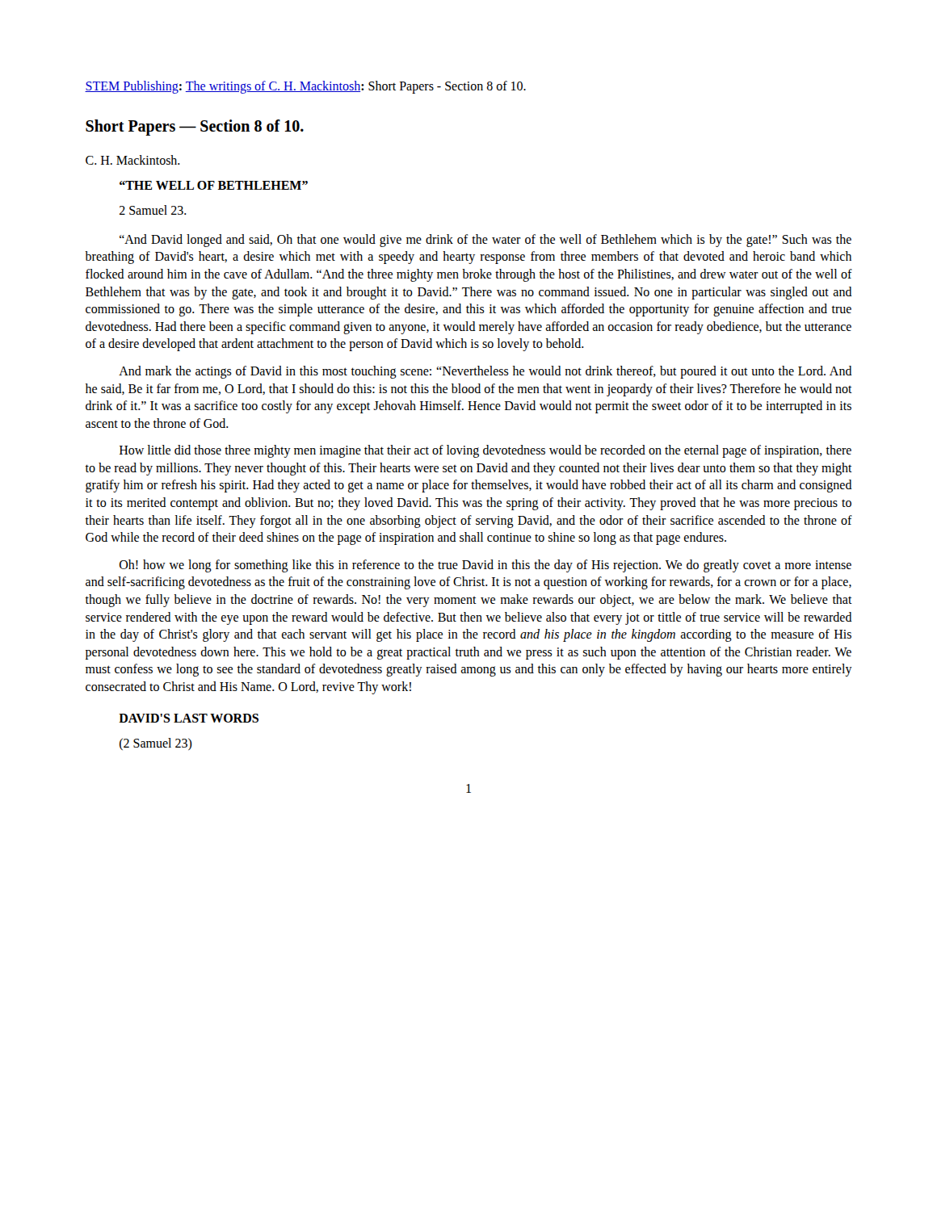STEM Publishing: The writings of C. H. Mackintosh: Short Papers - Section 8 of 10.
Short Papers — Section 8 of 10.
C. H. Mackintosh.
“THE WELL OF BETHLEHEM”
2 Samuel 23.
“And David longed and said, Oh that one would give me drink of the water of the well of Bethlehem which is by the gate!” Such was the breathing of David's heart, a desire which met with a speedy and hearty response from three members of that devoted and heroic band which flocked around him in the cave of Adullam. “And the three mighty men broke through the host of the Philistines, and drew water out of the well of Bethlehem that was by the gate, and took it and brought it to David.” There was no command issued. No one in particular was singled out and commissioned to go. There was the simple utterance of the desire, and this it was which afforded the opportunity for genuine affection and true devotedness. Had there been a specific command given to anyone, it would merely have afforded an occasion for ready obedience, but the utterance of a desire developed that ardent attachment to the person of David which is so lovely to behold.
And mark the actings of David in this most touching scene: “Nevertheless he would not drink thereof, but poured it out unto the Lord. And he said, Be it far from me, O Lord, that I should do this: is not this the blood of the men that went in jeopardy of their lives? Therefore he would not drink of it.” It was a sacrifice too costly for any except Jehovah Himself. Hence David would not permit the sweet odor of it to be interrupted in its ascent to the throne of God.
How little did those three mighty men imagine that their act of loving devotedness would be recorded on the eternal page of inspiration, there to be read by millions. They never thought of this. Their hearts were set on David and they counted not their lives dear unto them so that they might gratify him or refresh his spirit. Had they acted to get a name or place for themselves, it would have robbed their act of all its charm and consigned it to its merited contempt and oblivion. But no; they loved David. This was the spring of their activity. They proved that he was more precious to their hearts than life itself. They forgot all in the one absorbing object of serving David, and the odor of their sacrifice ascended to the throne of God while the record of their deed shines on the page of inspiration and shall continue to shine so long as that page endures.
Oh! how we long for something like this in reference to the true David in this the day of His rejection. We do greatly covet a more intense and self-sacrificing devotedness as the fruit of the constraining love of Christ. It is not a question of working for rewards, for a crown or for a place, though we fully believe in the doctrine of rewards. No! the very moment we make rewards our object, we are below the mark. We believe that service rendered with the eye upon the reward would be defective. But then we believe also that every jot or tittle of true service will be rewarded in the day of Christ's glory and that each servant will get his place in the record and his place in the kingdom according to the measure of His personal devotedness down here. This we hold to be a great practical truth and we press it as such upon the attention of the Christian reader. We must confess we long to see the standard of devotedness greatly raised among us and this can only be effected by having our hearts more entirely consecrated to Christ and His Name. O Lord, revive Thy work!
DAVID'S LAST WORDS
(2 Samuel 23)
1